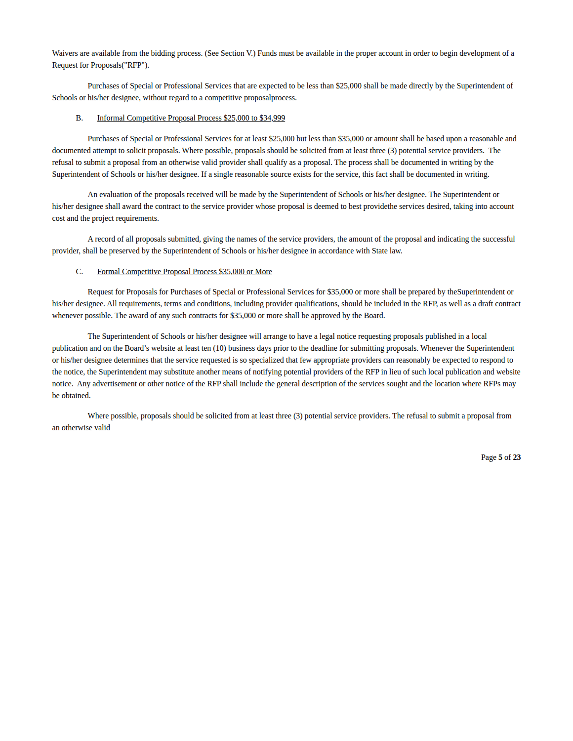Waivers are available from the bidding process. (See Section V.) Funds must be available in the proper account in order to begin development of a Request for Proposals("RFP").
Purchases of Special or Professional Services that are expected to be less than $25,000 shall be made directly by the Superintendent of Schools or his/her designee, without regard to a competitive proposalprocess.
B. Informal Competitive Proposal Process $25,000 to $34,999
Purchases of Special or Professional Services for at least $25,000 but less than $35,000 or amount shall be based upon a reasonable and documented attempt to solicit proposals. Where possible, proposals should be solicited from at least three (3) potential service providers. The refusal to submit a proposal from an otherwise valid provider shall qualify as a proposal. The process shall be documented in writing by the Superintendent of Schools or his/her designee. If a single reasonable source exists for the service, this fact shall be documented in writing.
An evaluation of the proposals received will be made by the Superintendent of Schools or his/her designee. The Superintendent or his/her designee shall award the contract to the service provider whose proposal is deemed to best providethe services desired, taking into account cost and the project requirements.
A record of all proposals submitted, giving the names of the service providers, the amount of the proposal and indicating the successful provider, shall be preserved by the Superintendent of Schools or his/her designee in accordance with State law.
C. Formal Competitive Proposal Process $35,000 or More
Request for Proposals for Purchases of Special or Professional Services for $35,000 or more shall be prepared by theSuperintendent or his/her designee. All requirements, terms and conditions, including provider qualifications, should be included in the RFP, as well as a draft contract whenever possible. The award of any such contracts for $35,000 or more shall be approved by the Board.
The Superintendent of Schools or his/her designee will arrange to have a legal notice requesting proposals published in a local publication and on the Board’s website at least ten (10) business days prior to the deadline for submitting proposals. Whenever the Superintendent or his/her designee determines that the service requested is so specialized that few appropriate providers can reasonably be expected to respond to the notice, the Superintendent may substitute another means of notifying potential providers of the RFP in lieu of such local publication and website notice. Any advertisement or other notice of the RFP shall include the general description of the services sought and the location where RFPs may be obtained.
Where possible, proposals should be solicited from at least three (3) potential service providers. The refusal to submit a proposal from an otherwise valid
Page 5 of 23